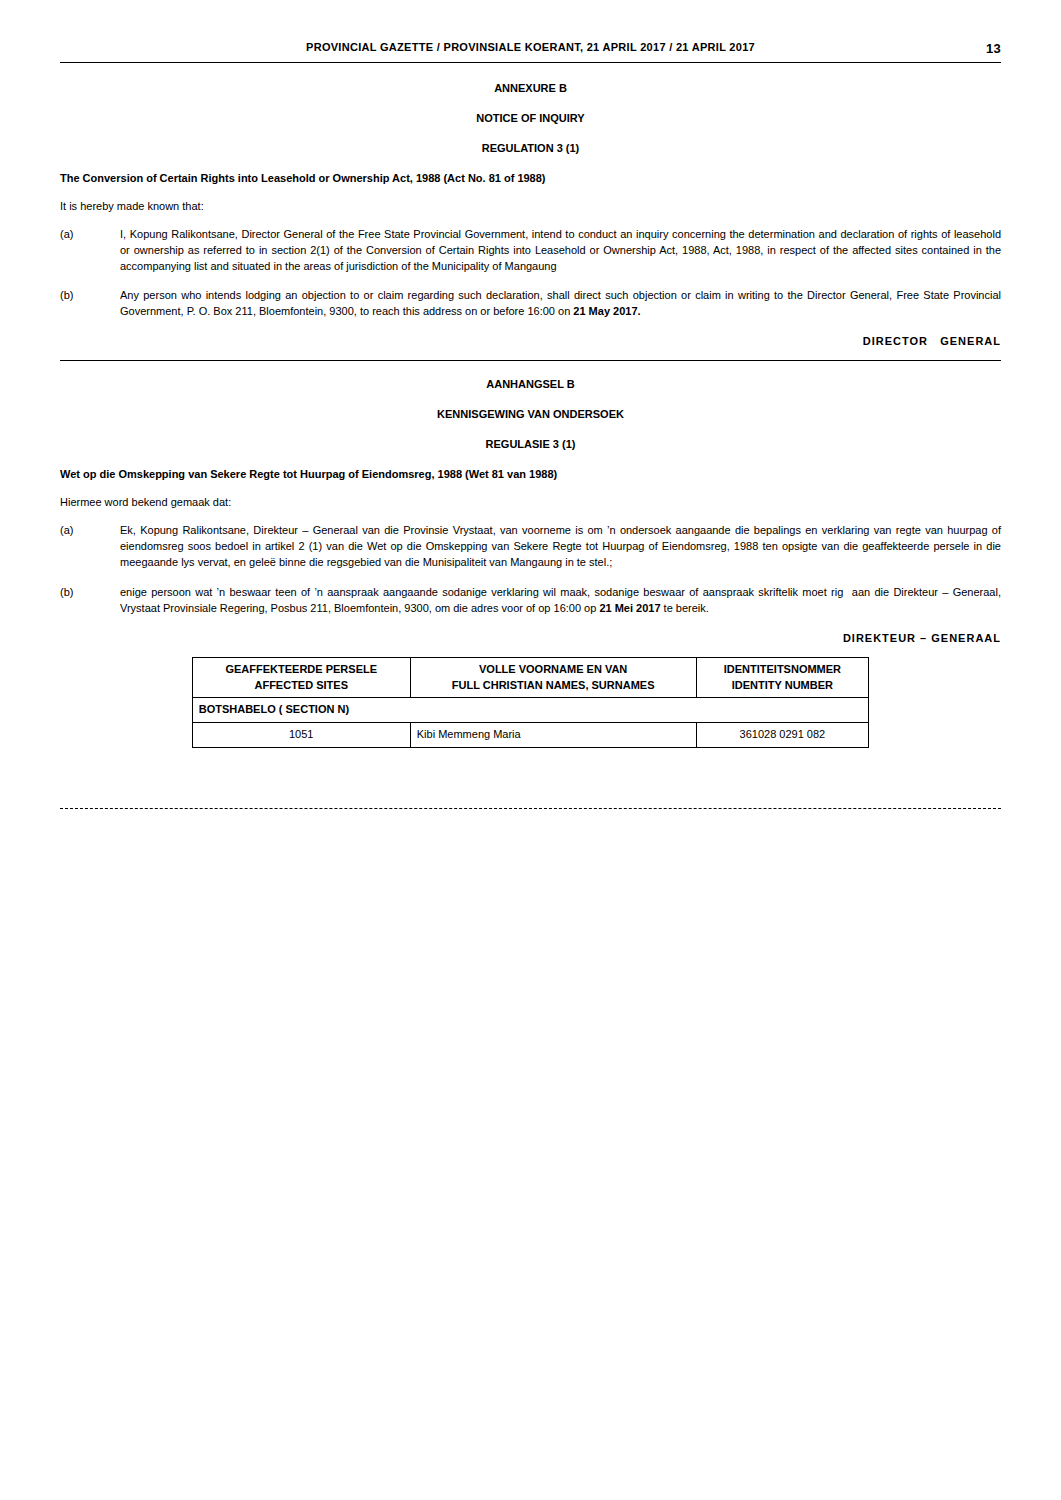PROVINCIAL GAZETTE / PROVINSIALE KOERANT, 21 APRIL 2017 / 21 APRIL 2017 13
ANNEXURE B
NOTICE OF INQUIRY
REGULATION 3 (1)
The Conversion of Certain Rights into Leasehold or Ownership Act, 1988 (Act No. 81 of 1988)
It is hereby made known that:
(a)
I, Kopung Ralikontsane, Director General of the Free State Provincial Government, intend to conduct an inquiry concerning the determination and declaration of rights of leasehold or ownership as referred to in section 2(1) of the Conversion of Certain Rights into Leasehold or Ownership Act, 1988, Act, 1988, in respect of the affected sites contained in the accompanying list and situated in the areas of jurisdiction of the Municipality of Mangaung
(b)
Any person who intends lodging an objection to or claim regarding such declaration, shall direct such objection or claim in writing to the Director General, Free State Provincial Government, P. O. Box 211, Bloemfontein, 9300, to reach this address on or before 16:00 on 21 May 2017.
DIRECTOR GENERAL
AANHANGSEL B
KENNISGEWING VAN ONDERSOEK
REGULASIE 3 (1)
Wet op die Omskepping van Sekere Regte tot Huurpag of Eiendomsreg, 1988 (Wet 81 van 1988)
Hiermee word bekend gemaak dat:
(a)
Ek, Kopung Ralikontsane, Direkteur – Generaal van die Provinsie Vrystaat, van voorneme is om ’n ondersoek aangaande die bepalings en verklaring van regte van huurpag of eiendomsreg soos bedoel in artikel 2 (1) van die Wet op die Omskepping van Sekere Regte tot Huurpag of Eiendomsreg, 1988 ten opsigte van die geaffekteerde persele in die meegaande lys vervat, en geleë binne die regsgebied van die Munisipaliteit van Mangaung in te stel.;
(b)
enige persoon wat ’n beswaar teen of ’n aanspraak aangaande sodanige verklaring wil maak, sodanige beswaar of aanspraak skriftelik moet rig aan die Direkteur – Generaal, Vrystaat Provinsiale Regering, Posbus 211, Bloemfontein, 9300, om die adres voor of op 16:00 op 21 Mei 2017 te bereik.
DIREKTEUR – GENERAAL
| GEAFFEKTEERDE PERSELE AFFECTED SITES | VOLLE VOORNAME EN VAN FULL CHRISTIAN NAMES, SURNAMES | IDENTITEITSNOMMER IDENTITY NUMBER |
| --- | --- | --- |
| BOTSHABELO ( SECTION N) |
| 1051 | Kibi Memmeng Maria | 361028 0291 082 |